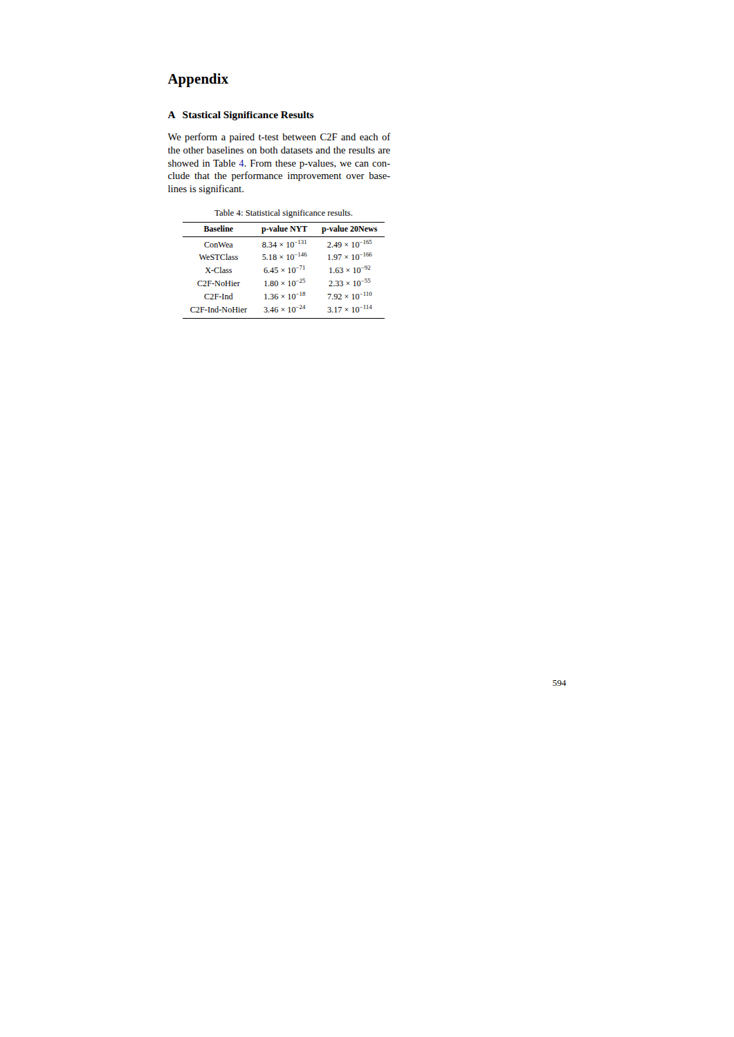Appendix
AStastical Significance Results
We perform a paired t-test between C2F and each of the other baselines on both datasets and the results are showed in Table 4. From these p-values, we can conclude that the performance improvement over baselines is significant.
Table 4: Statistical significance results.
| Baseline | p-value NYT | p-value 20News |
| --- | --- | --- |
| ConWea | 8.34 × 10 −131 | 2.49 × 10 −165 |
| WeSTClass | 5.18 × 10 −146 | 1.97 × 10 −166 |
| X-Class | 6.45 × 10 −71 | 1.63 × 10 −92 |
| C2F-NoHier | 1.80 × 10 −25 | 2.33 × 10 −55 |
| C2F-Ind | 1.36 × 10 −18 | 7.92 × 10 −110 |
| C2F-Ind-NoHier | 3.46 × 10 −24 | 3.17 × 10 −114 |
594